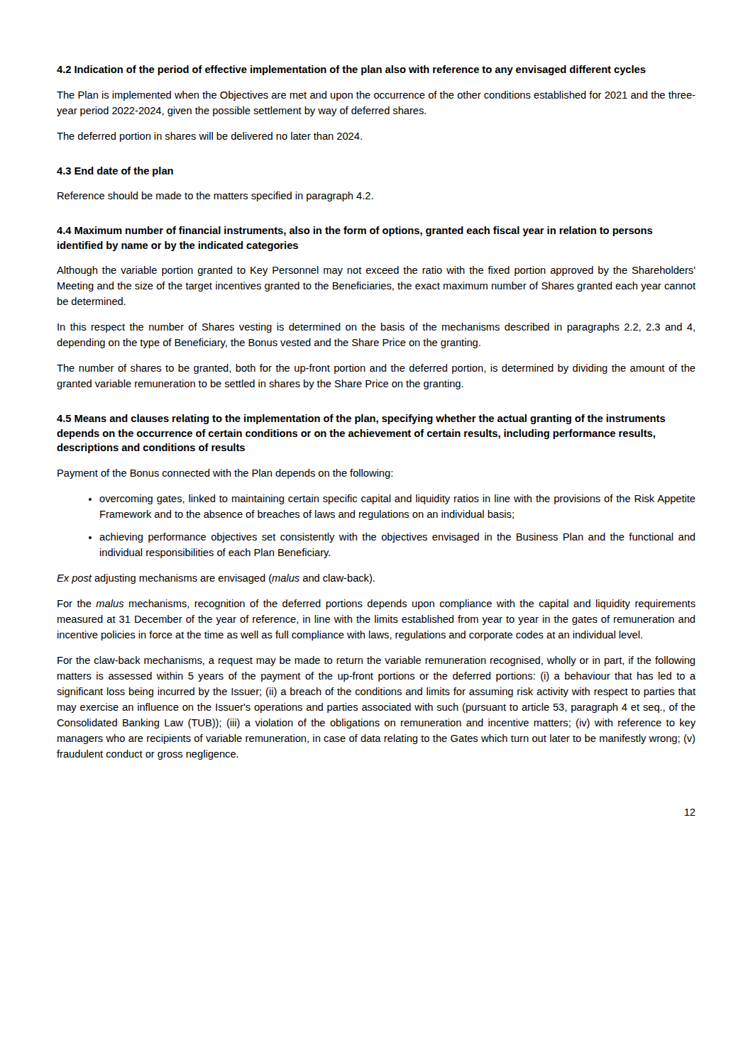4.2 Indication of the period of effective implementation of the plan also with reference to any envisaged different cycles
The Plan is implemented when the Objectives are met and upon the occurrence of the other conditions established for 2021 and the three-year period 2022-2024, given the possible settlement by way of deferred shares.
The deferred portion in shares will be delivered no later than 2024.
4.3 End date of the plan
Reference should be made to the matters specified in paragraph 4.2.
4.4 Maximum number of financial instruments, also in the form of options, granted each fiscal year in relation to persons identified by name or by the indicated categories
Although the variable portion granted to Key Personnel may not exceed the ratio with the fixed portion approved by the Shareholders' Meeting and the size of the target incentives granted to the Beneficiaries, the exact maximum number of Shares granted each year cannot be determined.
In this respect the number of Shares vesting is determined on the basis of the mechanisms described in paragraphs 2.2, 2.3 and 4, depending on the type of Beneficiary, the Bonus vested and the Share Price on the granting.
The number of shares to be granted, both for the up-front portion and the deferred portion, is determined by dividing the amount of the granted variable remuneration to be settled in shares by the Share Price on the granting.
4.5 Means and clauses relating to the implementation of the plan, specifying whether the actual granting of the instruments depends on the occurrence of certain conditions or on the achievement of certain results, including performance results, descriptions and conditions of results
Payment of the Bonus connected with the Plan depends on the following:
overcoming gates, linked to maintaining certain specific capital and liquidity ratios in line with the provisions of the Risk Appetite Framework and to the absence of breaches of laws and regulations on an individual basis;
achieving performance objectives set consistently with the objectives envisaged in the Business Plan and the functional and individual responsibilities of each Plan Beneficiary.
Ex post adjusting mechanisms are envisaged (malus and claw-back).
For the malus mechanisms, recognition of the deferred portions depends upon compliance with the capital and liquidity requirements measured at 31 December of the year of reference, in line with the limits established from year to year in the gates of remuneration and incentive policies in force at the time as well as full compliance with laws, regulations and corporate codes at an individual level.
For the claw-back mechanisms, a request may be made to return the variable remuneration recognised, wholly or in part, if the following matters is assessed within 5 years of the payment of the up-front portions or the deferred portions: (i) a behaviour that has led to a significant loss being incurred by the Issuer; (ii) a breach of the conditions and limits for assuming risk activity with respect to parties that may exercise an influence on the Issuer's operations and parties associated with such (pursuant to article 53, paragraph 4 et seq., of the Consolidated Banking Law (TUB)); (iii) a violation of the obligations on remuneration and incentive matters; (iv) with reference to key managers who are recipients of variable remuneration, in case of data relating to the Gates which turn out later to be manifestly wrong; (v) fraudulent conduct or gross negligence.
12